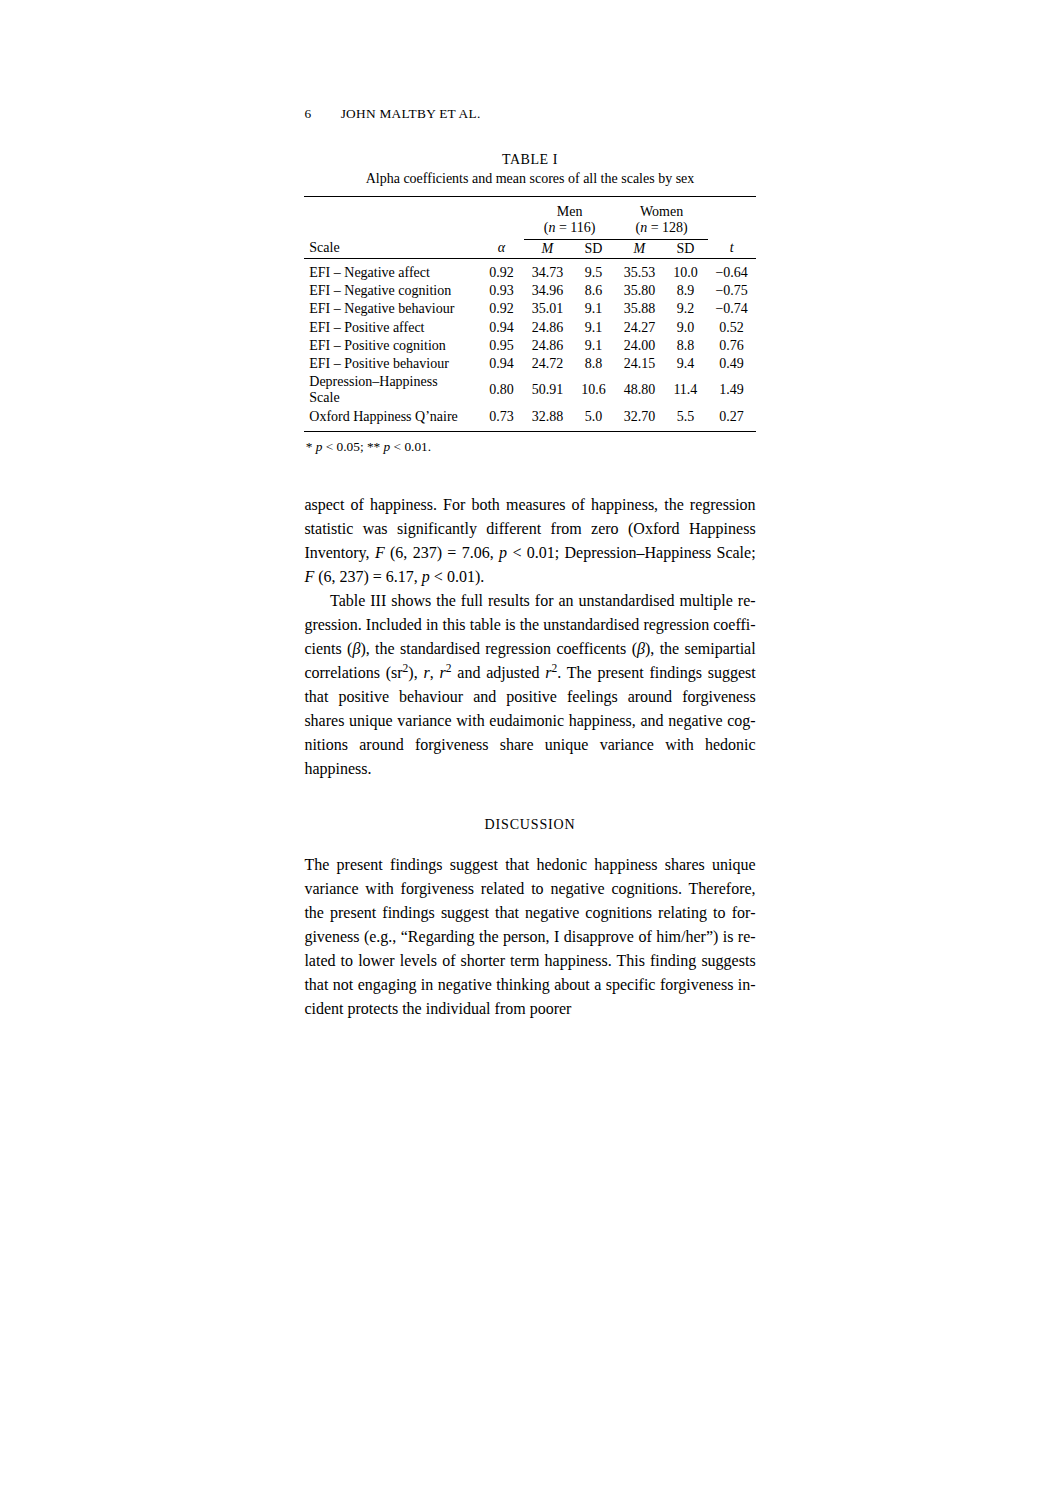6 JOHN MALTBY ET AL.
TABLE I Alpha coefficients and mean scores of all the scales by sex
| | | Men ( n = 116) | Women ( n = 128) | |
| --- | --- | --- | --- | --- |
| Scale | α | M | SD | M | SD | t |
| EFI – Negative affect | 0.92 | 34.73 | 9.5 | 35.53 | 10.0 | −0.64 |
| EFI – Negative cognition | 0.93 | 34.96 | 8.6 | 35.80 | 8.9 | −0.75 |
| EFI – Negative behaviour | 0.92 | 35.01 | 9.1 | 35.88 | 9.2 | −0.74 |
| EFI – Positive affect | 0.94 | 24.86 | 9.1 | 24.27 | 9.0 | 0.52 |
| EFI – Positive cognition | 0.95 | 24.86 | 9.1 | 24.00 | 8.8 | 0.76 |
| EFI – Positive behaviour | 0.94 | 24.72 | 8.8 | 24.15 | 9.4 | 0.49 |
| Depression–Happiness Scale | 0.80 | 50.91 | 10.6 | 48.80 | 11.4 | 1.49 |
| Oxford Happiness Q’naire | 0.73 | 32.88 | 5.0 | 32.70 | 5.5 | 0.27 |
* p < 0.05; ** p < 0.01.
aspect of happiness. For both measures of happiness, the regression statistic was significantly different from zero (Oxford Happiness Inventory, F (6, 237) = 7.06, p < 0.01; Depression–Happiness Scale; F (6, 237) = 6.17, p < 0.01).
Table III shows the full results for an unstandardised multiple regression. Included in this table is the unstandardised regression coefficients (β), the standardised regression coefficents (β), the semipartial correlations (sr2), r, r2 and adjusted r2. The present findings suggest that positive behaviour and positive feelings around forgiveness shares unique variance with eudaimonic happiness, and negative cognitions around forgiveness share unique variance with hedonic happiness.
DISCUSSION
The present findings suggest that hedonic happiness shares unique variance with forgiveness related to negative cognitions. Therefore, the present findings suggest that negative cognitions relating to forgiveness (e.g., “Regarding the person, I disapprove of him/her”) is related to lower levels of shorter term happiness. This finding suggests that not engaging in negative thinking about a specific forgiveness incident protects the individual from poorer